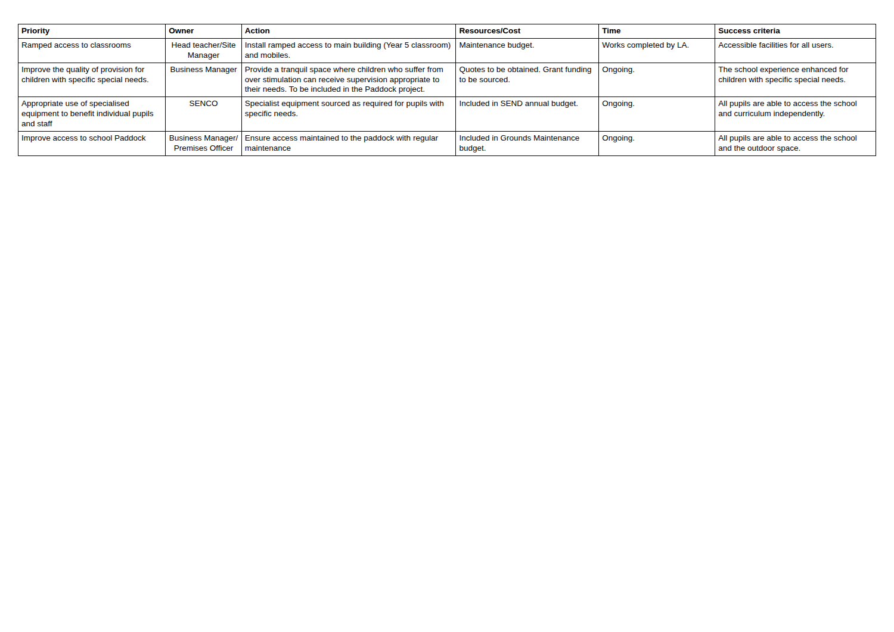| Priority | Owner | Action | Resources/Cost | Time | Success criteria |
| --- | --- | --- | --- | --- | --- |
| Ramped access to classrooms | Head teacher/Site Manager | Install ramped access to main building (Year 5 classroom) and mobiles. | Maintenance budget. | Works completed by LA. | Accessible facilities for all users. |
| Improve the quality of provision for children with specific special needs. | Business Manager | Provide a tranquil space where children who suffer from over stimulation can receive supervision appropriate to their needs. To be included in the Paddock project. | Quotes to be obtained. Grant funding to be sourced. | Ongoing. | The school experience enhanced for children with specific special needs. |
| Appropriate use of specialised equipment to benefit individual pupils and staff | SENCO | Specialist equipment sourced as required for pupils with specific needs. | Included in SEND annual budget. | Ongoing. | All pupils are able to access the school and curriculum independently. |
| Improve access to school Paddock | Business Manager/ Premises Officer | Ensure access maintained to the paddock with regular maintenance | Included in Grounds Maintenance budget. | Ongoing. | All pupils are able to access the school and the outdoor space. |